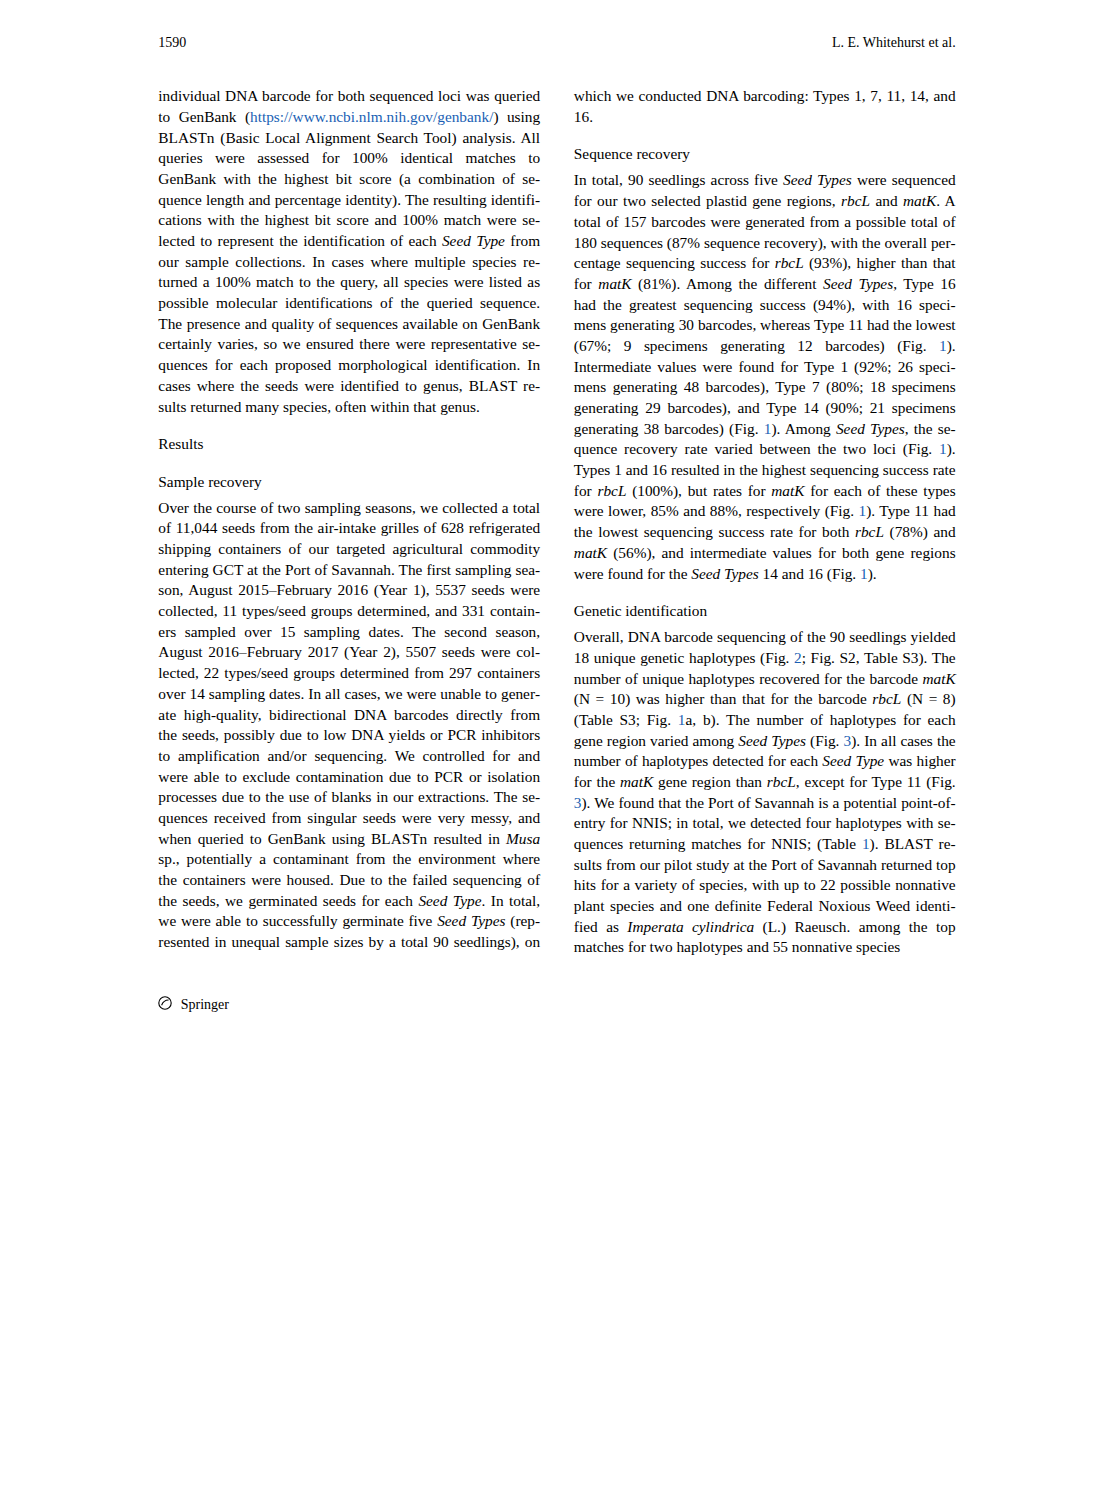1590 L. E. Whitehurst et al.
individual DNA barcode for both sequenced loci was queried to GenBank (https://www.ncbi.nlm.nih.gov/genbank/) using BLASTn (Basic Local Alignment Search Tool) analysis. All queries were assessed for 100% identical matches to GenBank with the highest bit score (a combination of sequence length and percentage identity). The resulting identifications with the highest bit score and 100% match were selected to represent the identification of each Seed Type from our sample collections. In cases where multiple species returned a 100% match to the query, all species were listed as possible molecular identifications of the queried sequence. The presence and quality of sequences available on GenBank certainly varies, so we ensured there were representative sequences for each proposed morphological identification. In cases where the seeds were identified to genus, BLAST results returned many species, often within that genus.
Results
Sample recovery
Over the course of two sampling seasons, we collected a total of 11,044 seeds from the air-intake grilles of 628 refrigerated shipping containers of our targeted agricultural commodity entering GCT at the Port of Savannah. The first sampling season, August 2015–February 2016 (Year 1), 5537 seeds were collected, 11 types/seed groups determined, and 331 containers sampled over 15 sampling dates. The second season, August 2016–February 2017 (Year 2), 5507 seeds were collected, 22 types/seed groups determined from 297 containers over 14 sampling dates. In all cases, we were unable to generate high-quality, bidirectional DNA barcodes directly from the seeds, possibly due to low DNA yields or PCR inhibitors to amplification and/or sequencing. We controlled for and were able to exclude contamination due to PCR or isolation processes due to the use of blanks in our extractions. The sequences received from singular seeds were very messy, and when queried to GenBank using BLASTn resulted in Musa sp., potentially a contaminant from the environment where the containers were housed. Due to the failed sequencing of the seeds, we germinated seeds for each Seed Type. In total, we were able to successfully germinate five Seed Types (represented in unequal sample sizes by a total 90 seedlings), on which we conducted DNA barcoding: Types 1, 7, 11, 14, and 16.
Sequence recovery
In total, 90 seedlings across five Seed Types were sequenced for our two selected plastid gene regions, rbcL and matK. A total of 157 barcodes were generated from a possible total of 180 sequences (87% sequence recovery), with the overall percentage sequencing success for rbcL (93%), higher than that for matK (81%). Among the different Seed Types, Type 16 had the greatest sequencing success (94%), with 16 specimens generating 30 barcodes, whereas Type 11 had the lowest (67%; 9 specimens generating 12 barcodes) (Fig. 1). Intermediate values were found for Type 1 (92%; 26 specimens generating 48 barcodes), Type 7 (80%; 18 specimens generating 29 barcodes), and Type 14 (90%; 21 specimens generating 38 barcodes) (Fig. 1). Among Seed Types, the sequence recovery rate varied between the two loci (Fig. 1). Types 1 and 16 resulted in the highest sequencing success rate for rbcL (100%), but rates for matK for each of these types were lower, 85% and 88%, respectively (Fig. 1). Type 11 had the lowest sequencing success rate for both rbcL (78%) and matK (56%), and intermediate values for both gene regions were found for the Seed Types 14 and 16 (Fig. 1).
Genetic identification
Overall, DNA barcode sequencing of the 90 seedlings yielded 18 unique genetic haplotypes (Fig. 2; Fig. S2, Table S3). The number of unique haplotypes recovered for the barcode matK (N = 10) was higher than that for the barcode rbcL (N = 8) (Table S3; Fig. 1a, b). The number of haplotypes for each gene region varied among Seed Types (Fig. 3). In all cases the number of haplotypes detected for each Seed Type was higher for the matK gene region than rbcL, except for Type 11 (Fig. 3). We found that the Port of Savannah is a potential point-of-entry for NNIS; in total, we detected four haplotypes with sequences returning matches for NNIS; (Table 1). BLAST results from our pilot study at the Port of Savannah returned top hits for a variety of species, with up to 22 possible nonnative plant species and one definite Federal Noxious Weed identified as Imperata cylindrica (L.) Raeusch. among the top matches for two haplotypes and 55 nonnative species
Springer